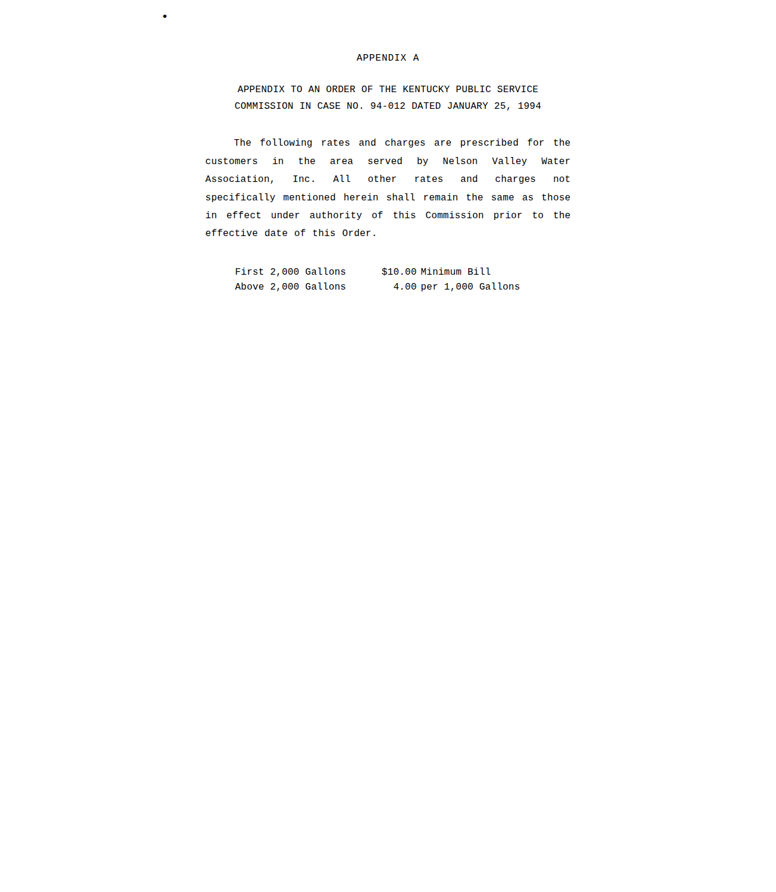●
APPENDIX A
APPENDIX TO AN ORDER OF THE KENTUCKY PUBLIC SERVICE
COMMISSION IN CASE NO. 94-012 DATED JANUARY 25, 1994
The following rates and charges are prescribed for the customers in the area served by Nelson Valley Water Association, Inc. All other rates and charges not specifically mentioned herein shall remain the same as those in effect under authority of this Commission prior to the effective date of this Order.
| First 2,000 Gallons | $10.00 | Minimum Bill |
| Above 2,000 Gallons | 4.00 | per 1,000 Gallons |